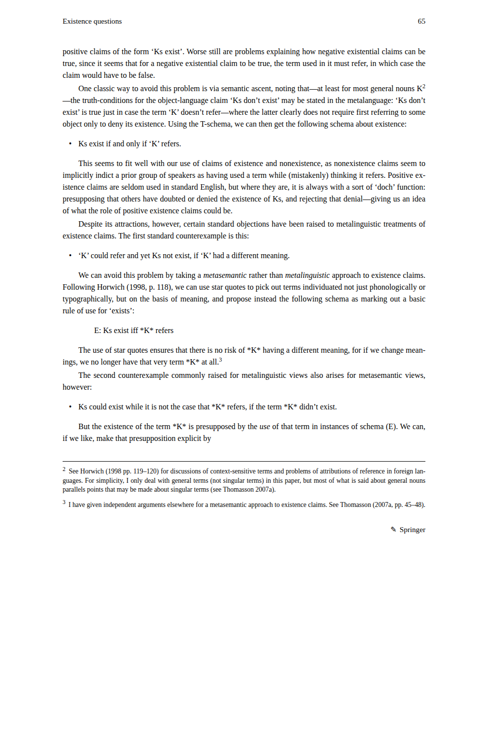Existence questions 65
positive claims of the form ‘Ks exist’. Worse still are problems explaining how negative existential claims can be true, since it seems that for a negative existential claim to be true, the term used in it must refer, in which case the claim would have to be false.
One classic way to avoid this problem is via semantic ascent, noting that—at least for most general nouns K2—the truth-conditions for the object-language claim ‘Ks don’t exist’ may be stated in the metalanguage: ‘Ks don’t exist’ is true just in case the term ‘K’ doesn’t refer—where the latter clearly does not require first referring to some object only to deny its existence. Using the T-schema, we can then get the following schema about existence:
Ks exist if and only if ‘K’ refers.
This seems to fit well with our use of claims of existence and nonexistence, as nonexistence claims seem to implicitly indict a prior group of speakers as having used a term while (mistakenly) thinking it refers. Positive existence claims are seldom used in standard English, but where they are, it is always with a sort of ‘doch’ function: presupposing that others have doubted or denied the existence of Ks, and rejecting that denial—giving us an idea of what the role of positive existence claims could be.
Despite its attractions, however, certain standard objections have been raised to metalinguistic treatments of existence claims. The first standard counterexample is this:
‘K’ could refer and yet Ks not exist, if ‘K’ had a different meaning.
We can avoid this problem by taking a metasemantic rather than metalinguistic approach to existence claims. Following Horwich (1998, p. 118), we can use star quotes to pick out terms individuated not just phonologically or typographically, but on the basis of meaning, and propose instead the following schema as marking out a basic rule of use for ‘exists’:
E: Ks exist iff *K* refers
The use of star quotes ensures that there is no risk of *K* having a different meaning, for if we change meanings, we no longer have that very term *K* at all.3
The second counterexample commonly raised for metalinguistic views also arises for metasemantic views, however:
Ks could exist while it is not the case that *K* refers, if the term *K* didn’t exist.
But the existence of the term *K* is presupposed by the use of that term in instances of schema (E). We can, if we like, make that presupposition explicit by
2 See Horwich (1998 pp. 119–120) for discussions of context-sensitive terms and problems of attributions of reference in foreign languages. For simplicity, I only deal with general terms (not singular terms) in this paper, but most of what is said about general nouns parallels points that may be made about singular terms (see Thomasson 2007a).
3 I have given independent arguments elsewhere for a metasemantic approach to existence claims. See Thomasson (2007a, pp. 45–48).
✎Springer